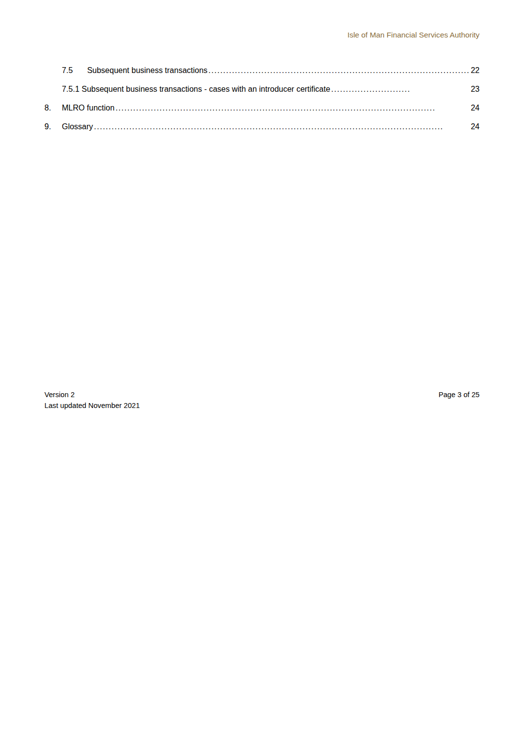Isle of Man Financial Services Authority
7.5 Subsequent business transactions ......................................................................................... 22
7.5.1 Subsequent business transactions - cases with an introducer certificate ........................... 23
8. MLRO function ............................................................................................................. 24
9. Glossary ....................................................................................................................... 24
Version 2
Last updated November 2021
Page 3 of 25